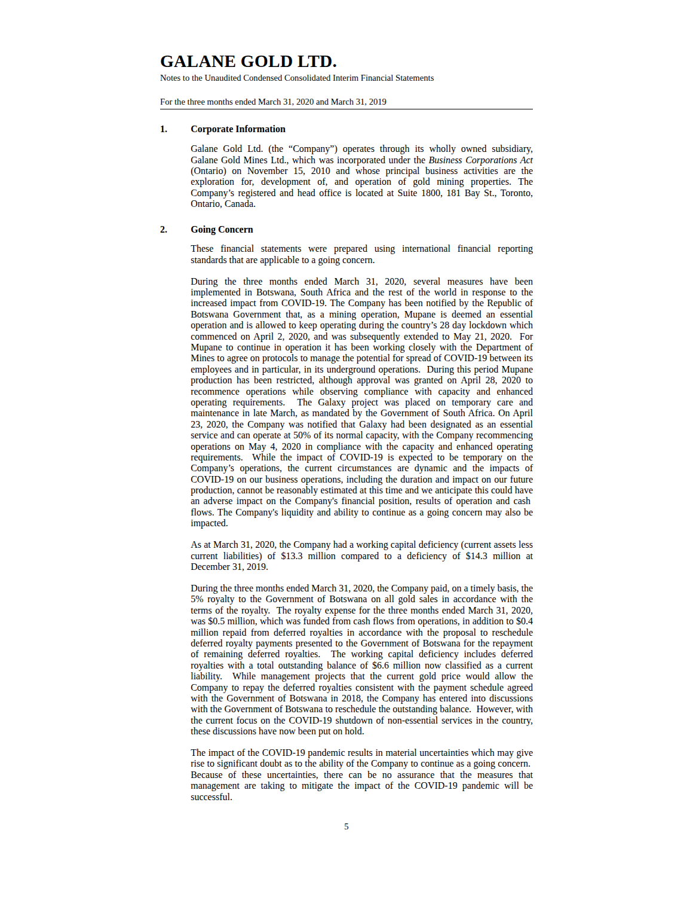GALANE GOLD LTD.
Notes to the Unaudited Condensed Consolidated Interim Financial Statements
For the three months ended March 31, 2020 and March 31, 2019
1. Corporate Information
Galane Gold Ltd. (the “Company”) operates through its wholly owned subsidiary, Galane Gold Mines Ltd., which was incorporated under the Business Corporations Act (Ontario) on November 15, 2010 and whose principal business activities are the exploration for, development of, and operation of gold mining properties. The Company’s registered and head office is located at Suite 1800, 181 Bay St., Toronto, Ontario, Canada.
2. Going Concern
These financial statements were prepared using international financial reporting standards that are applicable to a going concern.
During the three months ended March 31, 2020, several measures have been implemented in Botswana, South Africa and the rest of the world in response to the increased impact from COVID-19. The Company has been notified by the Republic of Botswana Government that, as a mining operation, Mupane is deemed an essential operation and is allowed to keep operating during the country’s 28 day lockdown which commenced on April 2, 2020, and was subsequently extended to May 21, 2020. For Mupane to continue in operation it has been working closely with the Department of Mines to agree on protocols to manage the potential for spread of COVID-19 between its employees and in particular, in its underground operations. During this period Mupane production has been restricted, although approval was granted on April 28, 2020 to recommence operations while observing compliance with capacity and enhanced operating requirements. The Galaxy project was placed on temporary care and maintenance in late March, as mandated by the Government of South Africa. On April 23, 2020, the Company was notified that Galaxy had been designated as an essential service and can operate at 50% of its normal capacity, with the Company recommencing operations on May 4, 2020 in compliance with the capacity and enhanced operating requirements. While the impact of COVID-19 is expected to be temporary on the Company’s operations, the current circumstances are dynamic and the impacts of COVID-19 on our business operations, including the duration and impact on our future production, cannot be reasonably estimated at this time and we anticipate this could have an adverse impact on the Company's financial position, results of operation and cash flows. The Company's liquidity and ability to continue as a going concern may also be impacted.
As at March 31, 2020, the Company had a working capital deficiency (current assets less current liabilities) of $13.3 million compared to a deficiency of $14.3 million at December 31, 2019.
During the three months ended March 31, 2020, the Company paid, on a timely basis, the 5% royalty to the Government of Botswana on all gold sales in accordance with the terms of the royalty. The royalty expense for the three months ended March 31, 2020, was $0.5 million, which was funded from cash flows from operations, in addition to $0.4 million repaid from deferred royalties in accordance with the proposal to reschedule deferred royalty payments presented to the Government of Botswana for the repayment of remaining deferred royalties. The working capital deficiency includes deferred royalties with a total outstanding balance of $6.6 million now classified as a current liability. While management projects that the current gold price would allow the Company to repay the deferred royalties consistent with the payment schedule agreed with the Government of Botswana in 2018, the Company has entered into discussions with the Government of Botswana to reschedule the outstanding balance. However, with the current focus on the COVID-19 shutdown of non-essential services in the country, these discussions have now been put on hold.
The impact of the COVID-19 pandemic results in material uncertainties which may give rise to significant doubt as to the ability of the Company to continue as a going concern. Because of these uncertainties, there can be no assurance that the measures that management are taking to mitigate the impact of the COVID-19 pandemic will be successful.
5